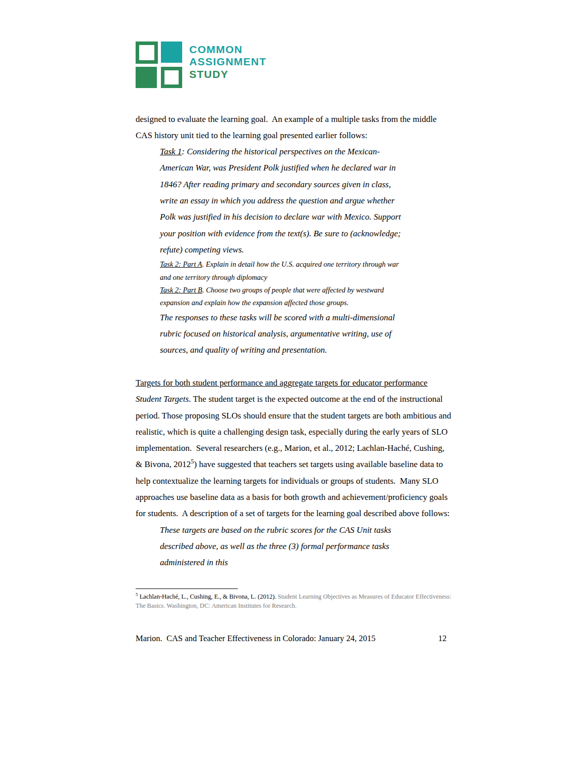COMMON
ASSIGNMENT
STUDY
designed to evaluate the learning goal. An example of a multiple tasks from the middle CAS history unit tied to the learning goal presented earlier follows:
Task 1: Considering the historical perspectives on the Mexican-American War, was President Polk justified when he declared war in 1846? After reading primary and secondary sources given in class, write an essay in which you address the question and argue whether Polk was justified in his decision to declare war with Mexico. Support your position with evidence from the text(s). Be sure to (acknowledge; refute) competing views.
Task 2: Part A. Explain in detail how the U.S. acquired one territory through war and one territory through diplomacy
Task 2: Part B. Choose two groups of people that were affected by westward expansion and explain how the expansion affected those groups.
The responses to these tasks will be scored with a multi-dimensional rubric focused on historical analysis, argumentative writing, use of sources, and quality of writing and presentation.
Targets for both student performance and aggregate targets for educator performance
Student Targets. The student target is the expected outcome at the end of the instructional period. Those proposing SLOs should ensure that the student targets are both ambitious and realistic, which is quite a challenging design task, especially during the early years of SLO implementation. Several researchers (e.g., Marion, et al., 2012; Lachlan-Haché, Cushing, & Bivona, 20125) have suggested that teachers set targets using available baseline data to help contextualize the learning targets for individuals or groups of students. Many SLO approaches use baseline data as a basis for both growth and achievement/proficiency goals for students. A description of a set of targets for the learning goal described above follows:
These targets are based on the rubric scores for the CAS Unit tasks described above, as well as the three (3) formal performance tasks administered in this
5 Lachlan-Haché, L., Cushing, E., & Bivona, L. (2012). Student Learning Objectives as Measures of Educator Effectiveness: The Basics. Washington, DC: American Institutes for Research.
Marion. CAS and Teacher Effectiveness in Colorado: January 24, 2015
12